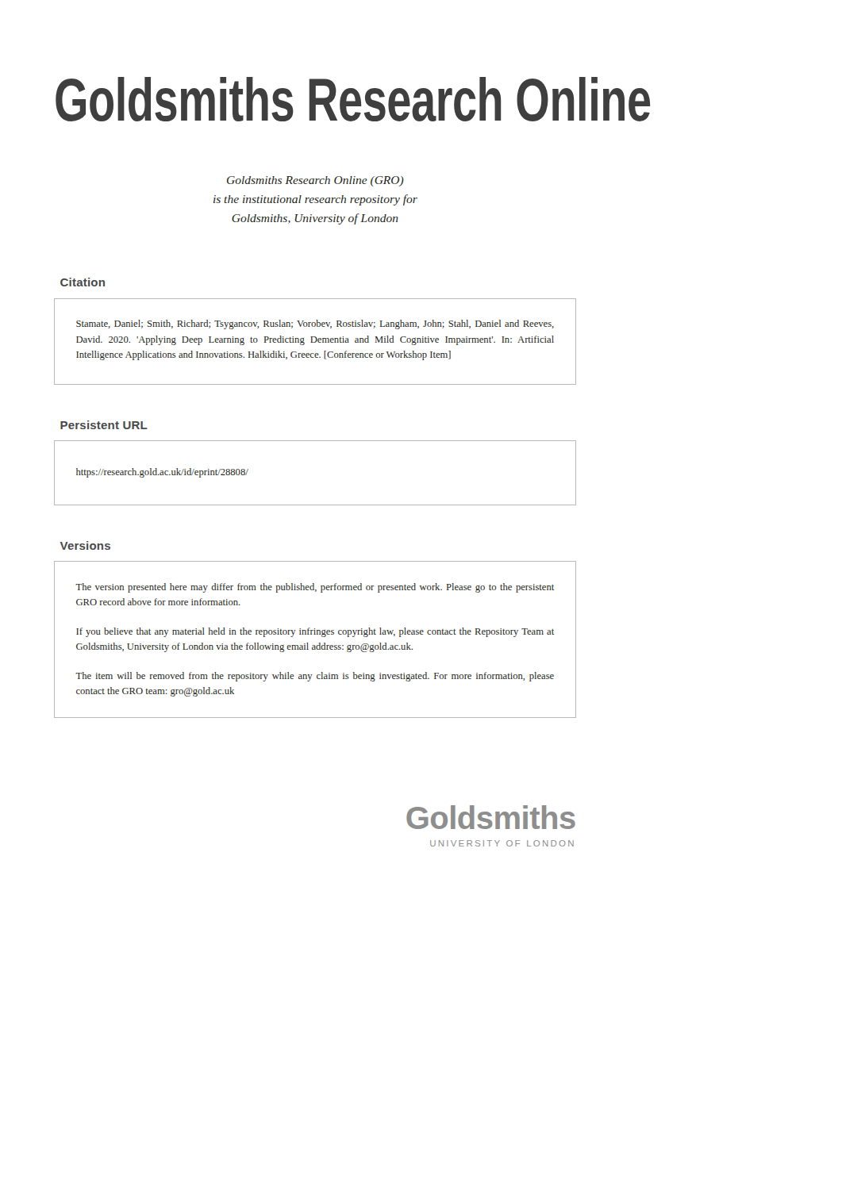Goldsmiths Research Online
Goldsmiths Research Online (GRO)
is the institutional research repository for
Goldsmiths, University of London
Citation
Stamate, Daniel; Smith, Richard; Tsygancov, Ruslan; Vorobev, Rostislav; Langham, John; Stahl, Daniel and Reeves, David. 2020. 'Applying Deep Learning to Predicting Dementia and Mild Cognitive Impairment'. In: Artificial Intelligence Applications and Innovations. Halkidiki, Greece. [Conference or Workshop Item]
Persistent URL
https://research.gold.ac.uk/id/eprint/28808/
Versions
The version presented here may differ from the published, performed or presented work. Please go to the persistent GRO record above for more information.
If you believe that any material held in the repository infringes copyright law, please contact the Repository Team at Goldsmiths, University of London via the following email address: gro@gold.ac.uk.
The item will be removed from the repository while any claim is being investigated. For more information, please contact the GRO team: gro@gold.ac.uk
Goldsmiths
UNIVERSITY OF LONDON